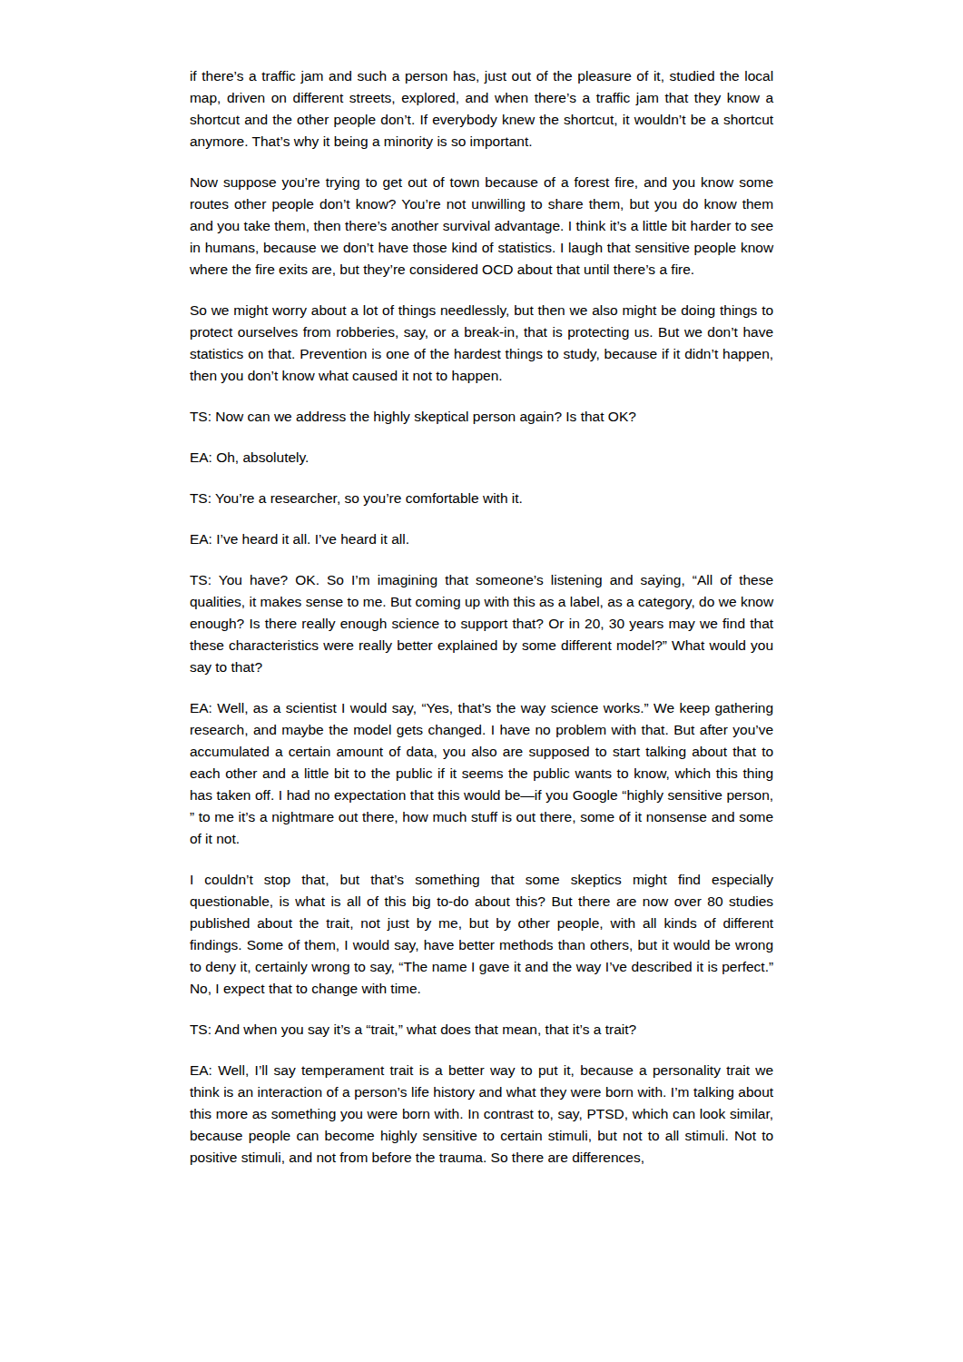if there’s a traffic jam and such a person has, just out of the pleasure of it, studied the local map, driven on different streets, explored, and when there’s a traffic jam that they know a shortcut and the other people don’t. If everybody knew the shortcut, it wouldn’t be a shortcut anymore. That’s why it being a minority is so important.
Now suppose you’re trying to get out of town because of a forest fire, and you know some routes other people don’t know? You’re not unwilling to share them, but you do know them and you take them, then there’s another survival advantage. I think it’s a little bit harder to see in humans, because we don’t have those kind of statistics. I laugh that sensitive people know where the fire exits are, but they’re considered OCD about that until there’s a fire.
So we might worry about a lot of things needlessly, but then we also might be doing things to protect ourselves from robberies, say, or a break-in, that is protecting us. But we don’t have statistics on that. Prevention is one of the hardest things to study, because if it didn’t happen, then you don’t know what caused it not to happen.
TS: Now can we address the highly skeptical person again? Is that OK?
EA: Oh, absolutely.
TS: You’re a researcher, so you’re comfortable with it.
EA: I’ve heard it all. I’ve heard it all.
TS: You have? OK. So I’m imagining that someone’s listening and saying, “All of these qualities, it makes sense to me. But coming up with this as a label, as a category, do we know enough? Is there really enough science to support that? Or in 20, 30 years may we find that these characteristics were really better explained by some different model?” What would you say to that?
EA: Well, as a scientist I would say, “Yes, that’s the way science works.” We keep gathering research, and maybe the model gets changed. I have no problem with that. But after you’ve accumulated a certain amount of data, you also are supposed to start talking about that to each other and a little bit to the public if it seems the public wants to know, which this thing has taken off. I had no expectation that this would be—if you Google “highly sensitive person, ” to me it’s a nightmare out there, how much stuff is out there, some of it nonsense and some of it not.
I couldn’t stop that, but that’s something that some skeptics might find especially questionable, is what is all of this big to-do about this? But there are now over 80 studies published about the trait, not just by me, but by other people, with all kinds of different findings. Some of them, I would say, have better methods than others, but it would be wrong to deny it, certainly wrong to say, “The name I gave it and the way I’ve described it is perfect.” No, I expect that to change with time.
TS: And when you say it’s a “trait,” what does that mean, that it’s a trait?
EA: Well, I’ll say temperament trait is a better way to put it, because a personality trait we think is an interaction of a person’s life history and what they were born with. I’m talking about this more as something you were born with. In contrast to, say, PTSD, which can look similar, because people can become highly sensitive to certain stimuli, but not to all stimuli. Not to positive stimuli, and not from before the trauma. So there are differences,